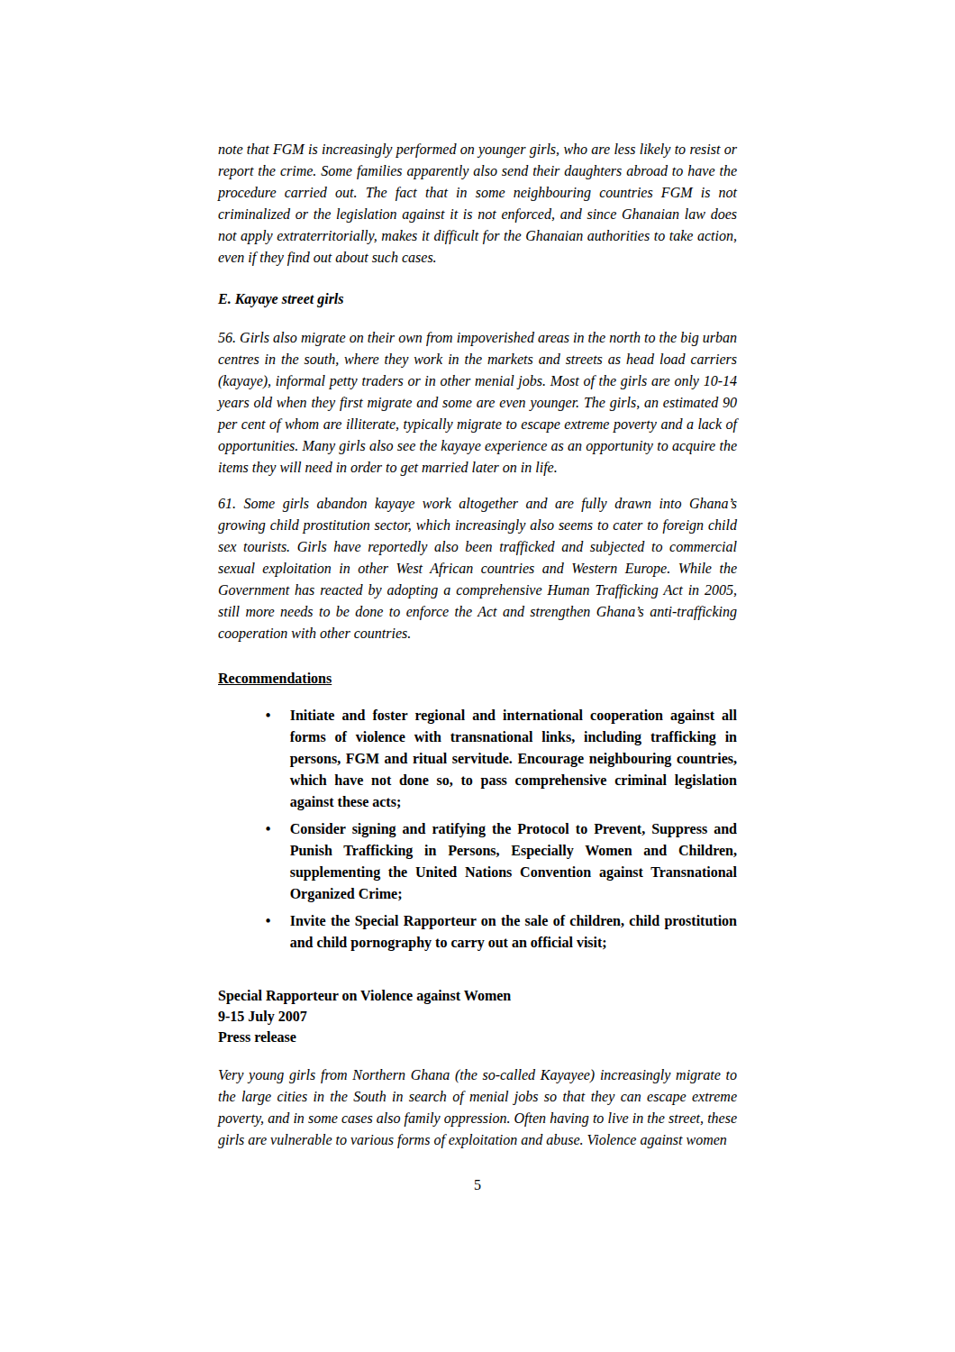note that FGM is increasingly performed on younger girls, who are less likely to resist or report the crime. Some families apparently also send their daughters abroad to have the procedure carried out. The fact that in some neighbouring countries FGM is not criminalized or the legislation against it is not enforced, and since Ghanaian law does not apply extraterritorially, makes it difficult for the Ghanaian authorities to take action, even if they find out about such cases.
E. Kayaye street girls
56. Girls also migrate on their own from impoverished areas in the north to the big urban centres in the south, where they work in the markets and streets as head load carriers (kayaye), informal petty traders or in other menial jobs. Most of the girls are only 10-14 years old when they first migrate and some are even younger. The girls, an estimated 90 per cent of whom are illiterate, typically migrate to escape extreme poverty and a lack of opportunities. Many girls also see the kayaye experience as an opportunity to acquire the items they will need in order to get married later on in life.
61. Some girls abandon kayaye work altogether and are fully drawn into Ghana’s growing child prostitution sector, which increasingly also seems to cater to foreign child sex tourists. Girls have reportedly also been trafficked and subjected to commercial sexual exploitation in other West African countries and Western Europe. While the Government has reacted by adopting a comprehensive Human Trafficking Act in 2005, still more needs to be done to enforce the Act and strengthen Ghana’s anti-trafficking cooperation with other countries.
Recommendations
Initiate and foster regional and international cooperation against all forms of violence with transnational links, including trafficking in persons, FGM and ritual servitude. Encourage neighbouring countries, which have not done so, to pass comprehensive criminal legislation against these acts;
Consider signing and ratifying the Protocol to Prevent, Suppress and Punish Trafficking in Persons, Especially Women and Children, supplementing the United Nations Convention against Transnational Organized Crime;
Invite the Special Rapporteur on the sale of children, child prostitution and child pornography to carry out an official visit;
Special Rapporteur on Violence against Women
9-15 July 2007
Press release
Very young girls from Northern Ghana (the so-called Kayayee) increasingly migrate to the large cities in the South in search of menial jobs so that they can escape extreme poverty, and in some cases also family oppression. Often having to live in the street, these girls are vulnerable to various forms of exploitation and abuse. Violence against women
5